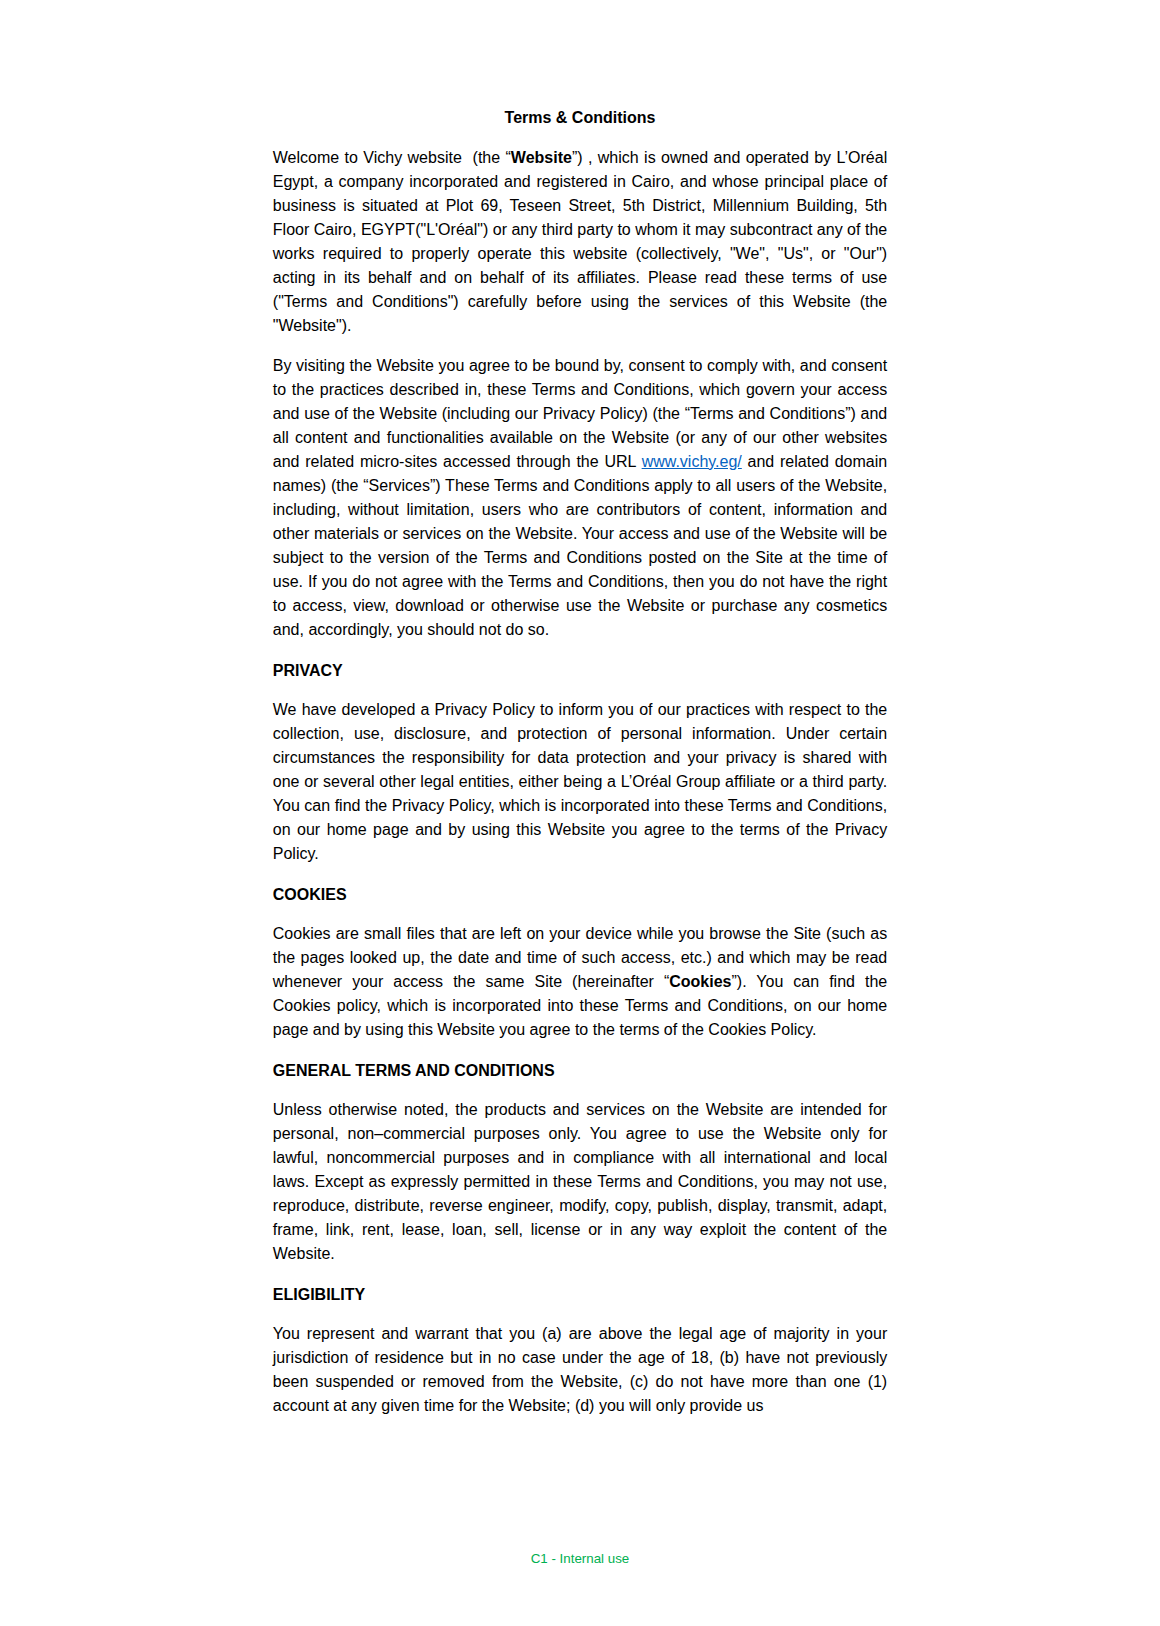Terms & Conditions
Welcome to Vichy website (the “Website”) , which is owned and operated by L’Oréal Egypt, a company incorporated and registered in Cairo, and whose principal place of business is situated at Plot 69, Teseen Street, 5th District, Millennium Building, 5th Floor Cairo, EGYPT("L'Oréal") or any third party to whom it may subcontract any of the works required to properly operate this website (collectively, "We", "Us", or "Our") acting in its behalf and on behalf of its affiliates. Please read these terms of use ("Terms and Conditions") carefully before using the services of this Website (the "Website").
By visiting the Website you agree to be bound by, consent to comply with, and consent to the practices described in, these Terms and Conditions, which govern your access and use of the Website (including our Privacy Policy) (the “Terms and Conditions”) and all content and functionalities available on the Website (or any of our other websites and related micro-sites accessed through the URL www.vichy.eg/ and related domain names) (the “Services”) These Terms and Conditions apply to all users of the Website, including, without limitation, users who are contributors of content, information and other materials or services on the Website. Your access and use of the Website will be subject to the version of the Terms and Conditions posted on the Site at the time of use. If you do not agree with the Terms and Conditions, then you do not have the right to access, view, download or otherwise use the Website or purchase any cosmetics and, accordingly, you should not do so.
PRIVACY
We have developed a Privacy Policy to inform you of our practices with respect to the collection, use, disclosure, and protection of personal information. Under certain circumstances the responsibility for data protection and your privacy is shared with one or several other legal entities, either being a L’Oréal Group affiliate or a third party. You can find the Privacy Policy, which is incorporated into these Terms and Conditions, on our home page and by using this Website you agree to the terms of the Privacy Policy.
COOKIES
Cookies are small files that are left on your device while you browse the Site (such as the pages looked up, the date and time of such access, etc.) and which may be read whenever your access the same Site (hereinafter “Cookies”). You can find the Cookies policy, which is incorporated into these Terms and Conditions, on our home page and by using this Website you agree to the terms of the Cookies Policy.
GENERAL TERMS AND CONDITIONS
Unless otherwise noted, the products and services on the Website are intended for personal, non–commercial purposes only. You agree to use the Website only for lawful, noncommercial purposes and in compliance with all international and local laws. Except as expressly permitted in these Terms and Conditions, you may not use, reproduce, distribute, reverse engineer, modify, copy, publish, display, transmit, adapt, frame, link, rent, lease, loan, sell, license or in any way exploit the content of the Website.
ELIGIBILITY
You represent and warrant that you (a) are above the legal age of majority in your jurisdiction of residence but in no case under the age of 18, (b) have not previously been suspended or removed from the Website, (c) do not have more than one (1) account at any given time for the Website; (d) you will only provide us
C1 - Internal use